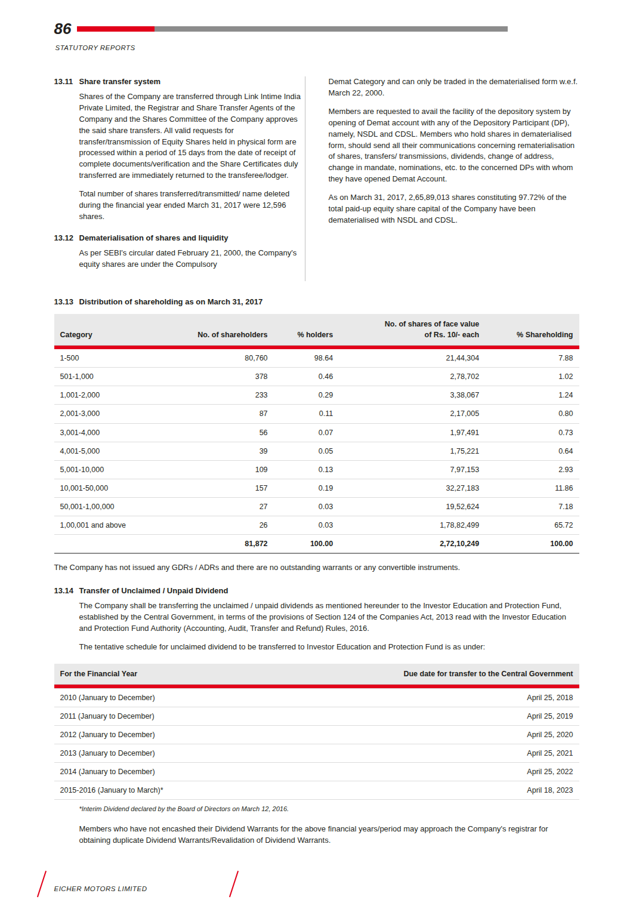86
STATUTORY REPORTS
13.11 Share transfer system
Shares of the Company are transferred through Link Intime India Private Limited, the Registrar and Share Transfer Agents of the Company and the Shares Committee of the Company approves the said share transfers. All valid requests for transfer/transmission of Equity Shares held in physical form are processed within a period of 15 days from the date of receipt of complete documents/verification and the Share Certificates duly transferred are immediately returned to the transferee/lodger.
Total number of shares transferred/transmitted/ name deleted during the financial year ended March 31, 2017 were 12,596 shares.
13.12 Dematerialisation of shares and liquidity
As per SEBI's circular dated February 21, 2000, the Company's equity shares are under the Compulsory
Demat Category and can only be traded in the dematerialised form w.e.f. March 22, 2000.
Members are requested to avail the facility of the depository system by opening of Demat account with any of the Depository Participant (DP), namely, NSDL and CDSL. Members who hold shares in dematerialised form, should send all their communications concerning rematerialisation of shares, transfers/ transmissions, dividends, change of address, change in mandate, nominations, etc. to the concerned DPs with whom they have opened Demat Account.
As on March 31, 2017, 2,65,89,013 shares constituting 97.72% of the total paid-up equity share capital of the Company have been dematerialised with NSDL and CDSL.
13.13 Distribution of shareholding as on March 31, 2017
| Category | No. of shareholders | % holders | No. of shares of face value of Rs. 10/- each | % Shareholding |
| --- | --- | --- | --- | --- |
| 1-500 | 80,760 | 98.64 | 21,44,304 | 7.88 |
| 501-1,000 | 378 | 0.46 | 2,78,702 | 1.02 |
| 1,001-2,000 | 233 | 0.29 | 3,38,067 | 1.24 |
| 2,001-3,000 | 87 | 0.11 | 2,17,005 | 0.80 |
| 3,001-4,000 | 56 | 0.07 | 1,97,491 | 0.73 |
| 4,001-5,000 | 39 | 0.05 | 1,75,221 | 0.64 |
| 5,001-10,000 | 109 | 0.13 | 7,97,153 | 2.93 |
| 10,001-50,000 | 157 | 0.19 | 32,27,183 | 11.86 |
| 50,001-1,00,000 | 27 | 0.03 | 19,52,624 | 7.18 |
| 1,00,001 and above | 26 | 0.03 | 1,78,82,499 | 65.72 |
| | 81,872 | 100.00 | 2,72,10,249 | 100.00 |
The Company has not issued any GDRs / ADRs and there are no outstanding warrants or any convertible instruments.
13.14 Transfer of Unclaimed / Unpaid Dividend
The Company shall be transferring the unclaimed / unpaid dividends as mentioned hereunder to the Investor Education and Protection Fund, established by the Central Government, in terms of the provisions of Section 124 of the Companies Act, 2013 read with the Investor Education and Protection Fund Authority (Accounting, Audit, Transfer and Refund) Rules, 2016.
The tentative schedule for unclaimed dividend to be transferred to Investor Education and Protection Fund is as under:
| For the Financial Year | Due date for transfer to the Central Government |
| --- | --- |
| 2010 (January to December) | April 25, 2018 |
| 2011 (January to December) | April 25, 2019 |
| 2012 (January to December) | April 25, 2020 |
| 2013 (January to December) | April 25, 2021 |
| 2014 (January to December) | April 25, 2022 |
| 2015-2016 (January to March)* | April 18, 2023 |
*Interim Dividend declared by the Board of Directors on March 12, 2016.
Members who have not encashed their Dividend Warrants for the above financial years/period may approach the Company's registrar for obtaining duplicate Dividend Warrants/Revalidation of Dividend Warrants.
EICHER MOTORS LIMITED